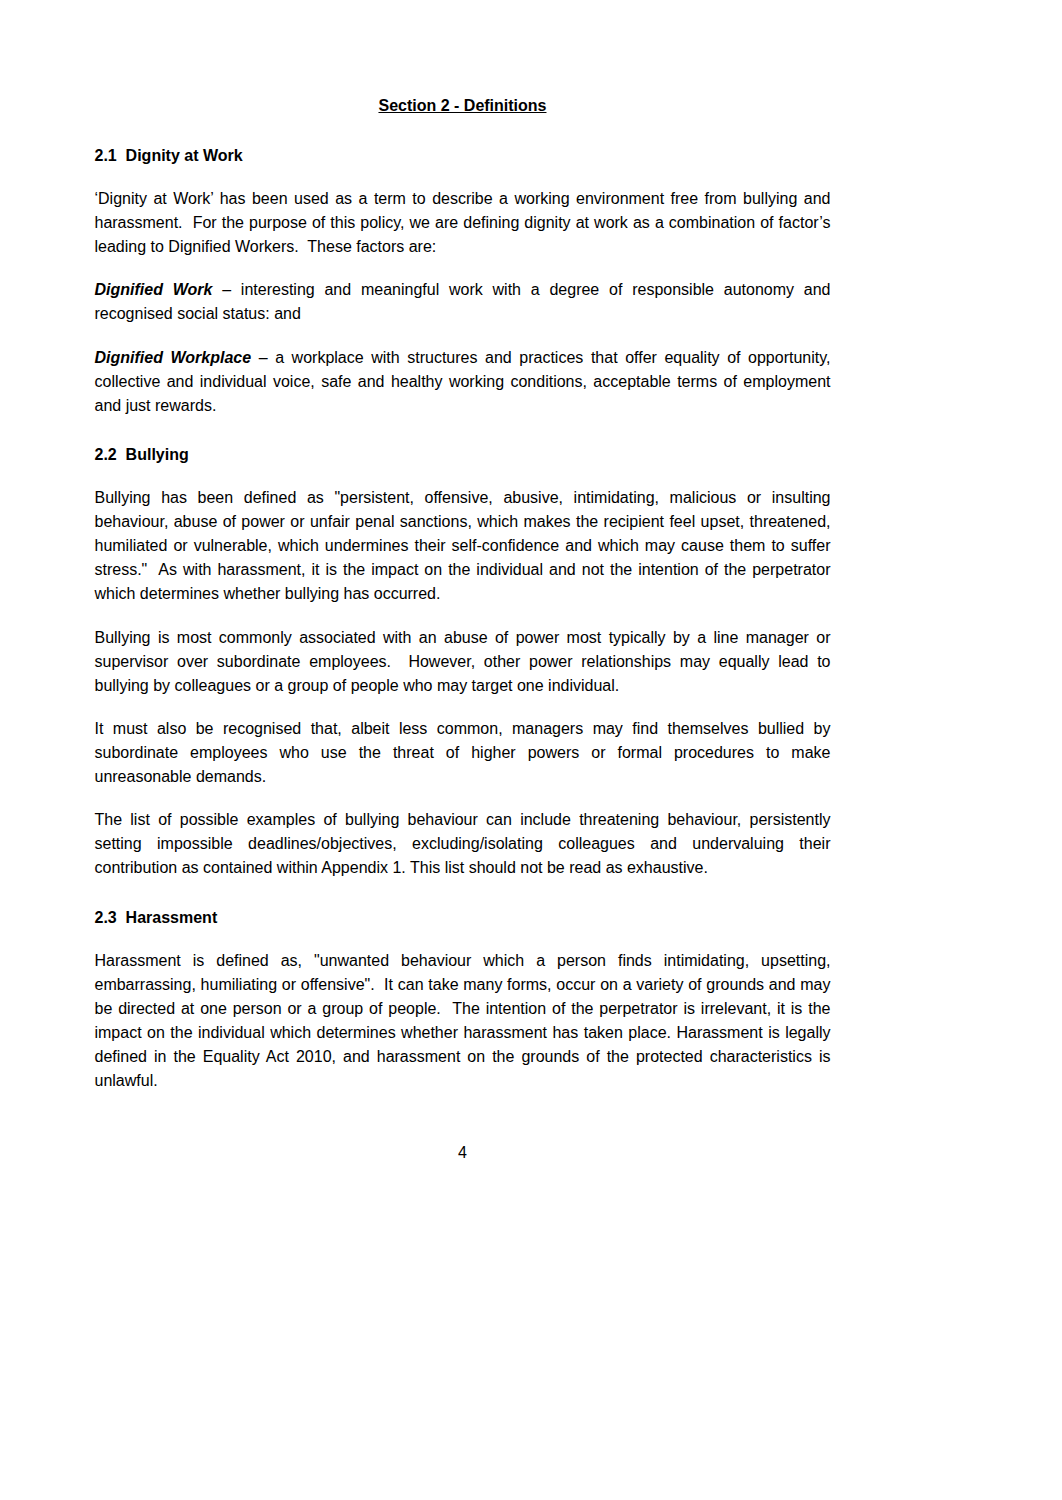Section 2 - Definitions
2.1 Dignity at Work
‘Dignity at Work’ has been used as a term to describe a working environment free from bullying and harassment. For the purpose of this policy, we are defining dignity at work as a combination of factor’s leading to Dignified Workers. These factors are:
Dignified Work – interesting and meaningful work with a degree of responsible autonomy and recognised social status: and
Dignified Workplace – a workplace with structures and practices that offer equality of opportunity, collective and individual voice, safe and healthy working conditions, acceptable terms of employment and just rewards.
2.2 Bullying
Bullying has been defined as "persistent, offensive, abusive, intimidating, malicious or insulting behaviour, abuse of power or unfair penal sanctions, which makes the recipient feel upset, threatened, humiliated or vulnerable, which undermines their self-confidence and which may cause them to suffer stress." As with harassment, it is the impact on the individual and not the intention of the perpetrator which determines whether bullying has occurred.
Bullying is most commonly associated with an abuse of power most typically by a line manager or supervisor over subordinate employees. However, other power relationships may equally lead to bullying by colleagues or a group of people who may target one individual.
It must also be recognised that, albeit less common, managers may find themselves bullied by subordinate employees who use the threat of higher powers or formal procedures to make unreasonable demands.
The list of possible examples of bullying behaviour can include threatening behaviour, persistently setting impossible deadlines/objectives, excluding/isolating colleagues and undervaluing their contribution as contained within Appendix 1. This list should not be read as exhaustive.
2.3 Harassment
Harassment is defined as, "unwanted behaviour which a person finds intimidating, upsetting, embarrassing, humiliating or offensive". It can take many forms, occur on a variety of grounds and may be directed at one person or a group of people. The intention of the perpetrator is irrelevant, it is the impact on the individual which determines whether harassment has taken place. Harassment is legally defined in the Equality Act 2010, and harassment on the grounds of the protected characteristics is unlawful.
4